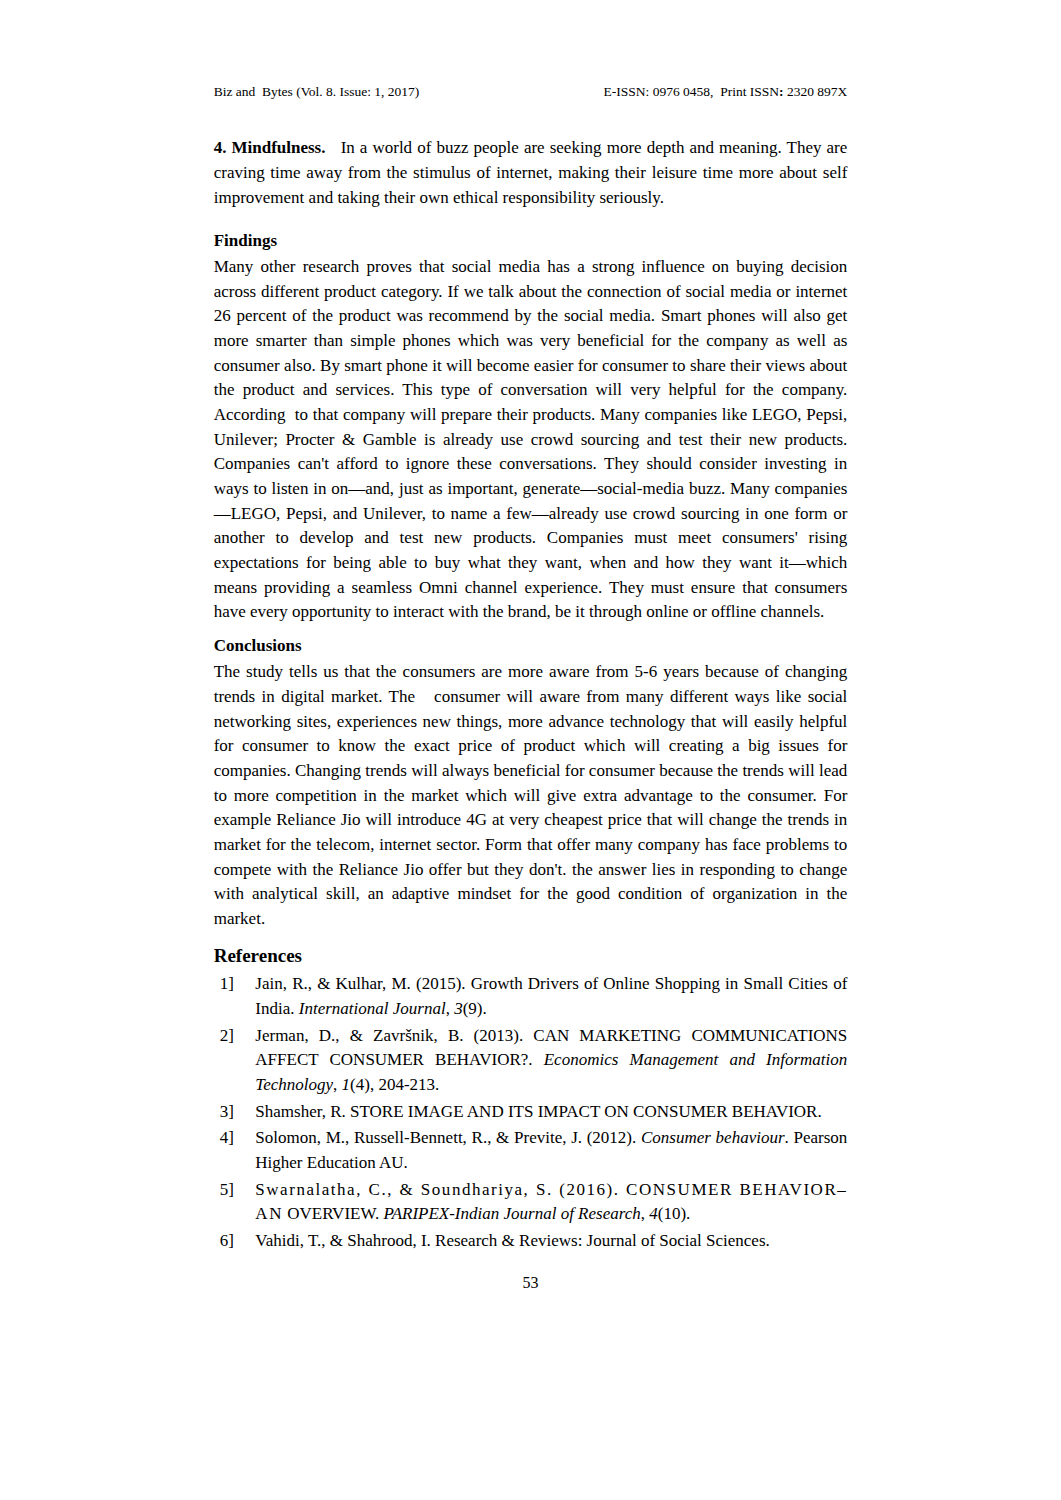Biz and Bytes (Vol. 8. Issue: 1, 2017)
E-ISSN: 0976 0458, Print ISSN: 2320 897X
4. Mindfulness. In a world of buzz people are seeking more depth and meaning. They are craving time away from the stimulus of internet, making their leisure time more about self improvement and taking their own ethical responsibility seriously.
Findings
Many other research proves that social media has a strong influence on buying decision across different product category. If we talk about the connection of social media or internet 26 percent of the product was recommend by the social media. Smart phones will also get more smarter than simple phones which was very beneficial for the company as well as consumer also. By smart phone it will become easier for consumer to share their views about the product and services. This type of conversation will very helpful for the company. According to that company will prepare their products. Many companies like LEGO, Pepsi, Unilever; Procter & Gamble is already use crowd sourcing and test their new products. Companies can't afford to ignore these conversations. They should consider investing in ways to listen in on—and, just as important, generate—social-media buzz. Many companies—LEGO, Pepsi, and Unilever, to name a few—already use crowd sourcing in one form or another to develop and test new products. Companies must meet consumers' rising expectations for being able to buy what they want, when and how they want it—which means providing a seamless Omni channel experience. They must ensure that consumers have every opportunity to interact with the brand, be it through online or offline channels.
Conclusions
The study tells us that the consumers are more aware from 5-6 years because of changing trends in digital market. The consumer will aware from many different ways like social networking sites, experiences new things, more advance technology that will easily helpful for consumer to know the exact price of product which will creating a big issues for companies. Changing trends will always beneficial for consumer because the trends will lead to more competition in the market which will give extra advantage to the consumer. For example Reliance Jio will introduce 4G at very cheapest price that will change the trends in market for the telecom, internet sector. Form that offer many company has face problems to compete with the Reliance Jio offer but they don't. the answer lies in responding to change with analytical skill, an adaptive mindset for the good condition of organization in the market.
References
1] Jain, R., & Kulhar, M. (2015). Growth Drivers of Online Shopping in Small Cities of India. International Journal, 3(9).
2] Jerman, D., & Završnik, B. (2013). CAN MARKETING COMMUNICATIONS AFFECT CONSUMER BEHAVIOR?. Economics Management and Information Technology, 1(4), 204-213.
3] Shamsher, R. STORE IMAGE AND ITS IMPACT ON CONSUMER BEHAVIOR.
4] Solomon, M., Russell-Bennett, R., & Previte, J. (2012). Consumer behaviour. Pearson Higher Education AU.
5] Swarnalatha, C., & Soundhariya, S. (2016). CONSUMER BEHAVIOR–AN OVERVIEW. PARIPEX-Indian Journal of Research, 4(10).
6] Vahidi, T., & Shahrood, I. Research & Reviews: Journal of Social Sciences.
53